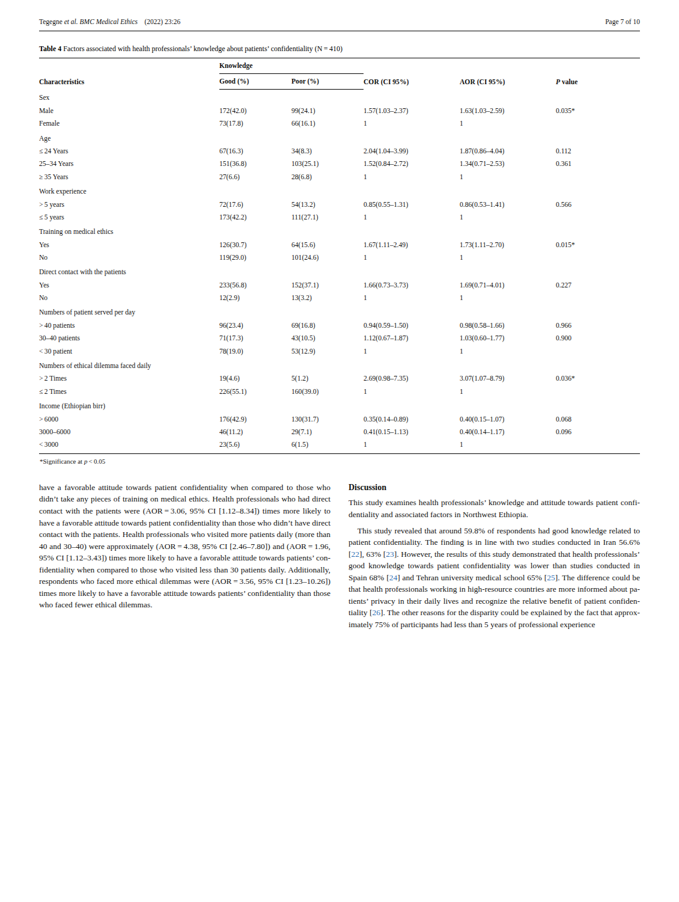Tegegne et al. BMC Medical Ethics (2022) 23:26
Page 7 of 10
Table 4 Factors associated with health professionals’ knowledge about patients’ confidentiality (N = 410)
| Characteristics | Knowledge | COR (CI 95%) | AOR (CI 95%) | P value |
| --- | --- | --- | --- | --- |
| Good (%) | Poor (%) |
| Sex |
| Male | 172(42.0) | 99(24.1) | 1.57(1.03–2.37) | 1.63(1.03–2.59) | 0.035* |
| Female | 73(17.8) | 66(16.1) | 1 | 1 | |
| Age |
| ≤ 24 Years | 67(16.3) | 34(8.3) | 2.04(1.04–3.99) | 1.87(0.86–4.04) | 0.112 |
| 25–34 Years | 151(36.8) | 103(25.1) | 1.52(0.84–2.72) | 1.34(0.71–2.53) | 0.361 |
| ≥ 35 Years | 27(6.6) | 28(6.8) | 1 | 1 | |
| Work experience |
| > 5 years | 72(17.6) | 54(13.2) | 0.85(0.55–1.31) | 0.86(0.53–1.41) | 0.566 |
| ≤ 5 years | 173(42.2) | 111(27.1) | 1 | 1 | |
| Training on medical ethics |
| Yes | 126(30.7) | 64(15.6) | 1.67(1.11–2.49) | 1.73(1.11–2.70) | 0.015* |
| No | 119(29.0) | 101(24.6) | 1 | 1 | |
| Direct contact with the patients |
| Yes | 233(56.8) | 152(37.1) | 1.66(0.73–3.73) | 1.69(0.71–4.01) | 0.227 |
| No | 12(2.9) | 13(3.2) | 1 | 1 | |
| Numbers of patient served per day |
| > 40 patients | 96(23.4) | 69(16.8) | 0.94(0.59–1.50) | 0.98(0.58–1.66) | 0.966 |
| 30–40 patients | 71(17.3) | 43(10.5) | 1.12(0.67–1.87) | 1.03(0.60–1.77) | 0.900 |
| < 30 patient | 78(19.0) | 53(12.9) | 1 | 1 | |
| Numbers of ethical dilemma faced daily |
| > 2 Times | 19(4.6) | 5(1.2) | 2.69(0.98–7.35) | 3.07(1.07–8.79) | 0.036* |
| ≤ 2 Times | 226(55.1) | 160(39.0) | 1 | 1 | |
| Income (Ethiopian birr) |
| > 6000 | 176(42.9) | 130(31.7) | 0.35(0.14–0.89) | 0.40(0.15–1.07) | 0.068 |
| 3000–6000 | 46(11.2) | 29(7.1) | 0.41(0.15–1.13) | 0.40(0.14–1.17) | 0.096 |
| < 3000 | 23(5.6) | 6(1.5) | 1 | 1 | |
| *Significance at p < 0.05 |
have a favorable attitude towards patient confidentiality when compared to those who didn’t take any pieces of training on medical ethics. Health professionals who had direct contact with the patients were (AOR = 3.06, 95% CI [1.12–8.34]) times more likely to have a favorable attitude towards patient confidentiality than those who didn’t have direct contact with the patients. Health professionals who visited more patients daily (more than 40 and 30–40) were approximately (AOR = 4.38, 95% CI [2.46–7.80]) and (AOR = 1.96, 95% CI [1.12–3.43]) times more likely to have a favorable attitude towards patients’ confidentiality when compared to those who visited less than 30 patients daily. Additionally, respondents who faced more ethical dilemmas were (AOR = 3.56, 95% CI [1.23–10.26]) times more likely to have a favorable attitude towards patients’ confidentiality than those who faced fewer ethical dilemmas.
Discussion
This study examines health professionals’ knowledge and attitude towards patient confidentiality and associated factors in Northwest Ethiopia.
This study revealed that around 59.8% of respondents had good knowledge related to patient confidentiality. The finding is in line with two studies conducted in Iran 56.6% [22], 63% [23]. However, the results of this study demonstrated that health professionals’ good knowledge towards patient confidentiality was lower than studies conducted in Spain 68% [24] and Tehran university medical school 65% [25]. The difference could be that health professionals working in high-resource countries are more informed about patients’ privacy in their daily lives and recognize the relative benefit of patient confidentiality [26]. The other reasons for the disparity could be explained by the fact that approximately 75% of participants had less than 5 years of professional experience